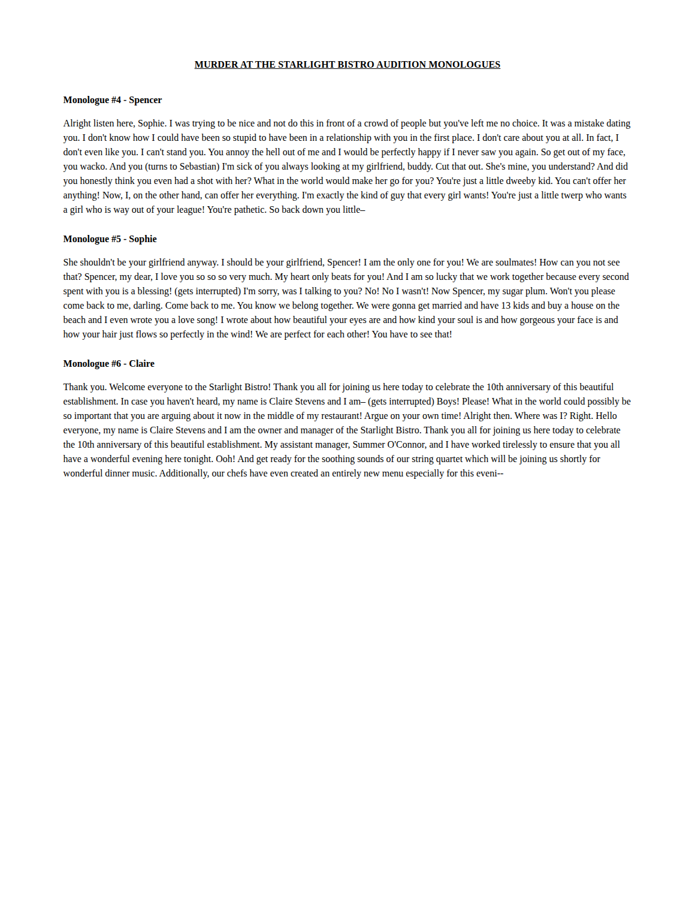MURDER AT THE STARLIGHT BISTRO AUDITION MONOLOGUES
Monologue #4 - Spencer
Alright listen here, Sophie. I was trying to be nice and not do this in front of a crowd of people but you've left me no choice. It was a mistake dating you. I don't know how I could have been so stupid to have been in a relationship with you in the first place. I don't care about you at all. In fact, I don't even like you. I can't stand you. You annoy the hell out of me and I would be perfectly happy if I never saw you again. So get out of my face, you wacko. And you (turns to Sebastian) I'm sick of you always looking at my girlfriend, buddy. Cut that out. She's mine, you understand? And did you honestly think you even had a shot with her? What in the world would make her go for you? You're just a little dweeby kid. You can't offer her anything! Now, I, on the other hand, can offer her everything. I'm exactly the kind of guy that every girl wants! You're just a little twerp who wants a girl who is way out of your league! You're pathetic. So back down you little–
Monologue #5 - Sophie
She shouldn't be your girlfriend anyway. I should be your girlfriend, Spencer! I am the only one for you! We are soulmates! How can you not see that? Spencer, my dear, I love you so so so very much. My heart only beats for you! And I am so lucky that we work together because every second spent with you is a blessing! (gets interrupted) I'm sorry, was I talking to you? No! No I wasn't! Now Spencer, my sugar plum. Won't you please come back to me, darling. Come back to me. You know we belong together. We were gonna get married and have 13 kids and buy a house on the beach and I even wrote you a love song! I wrote about how beautiful your eyes are and how kind your soul is and how gorgeous your face is and how your hair just flows so perfectly in the wind! We are perfect for each other! You have to see that!
Monologue #6 - Claire
Thank you. Welcome everyone to the Starlight Bistro! Thank you all for joining us here today to celebrate the 10th anniversary of this beautiful establishment. In case you haven't heard, my name is Claire Stevens and I am– (gets interrupted) Boys! Please! What in the world could possibly be so important that you are arguing about it now in the middle of my restaurant! Argue on your own time! Alright then. Where was I? Right. Hello everyone, my name is Claire Stevens and I am the owner and manager of the Starlight Bistro. Thank you all for joining us here today to celebrate the 10th anniversary of this beautiful establishment. My assistant manager, Summer O'Connor, and I have worked tirelessly to ensure that you all have a wonderful evening here tonight. Ooh! And get ready for the soothing sounds of our string quartet which will be joining us shortly for wonderful dinner music. Additionally, our chefs have even created an entirely new menu especially for this eveni--